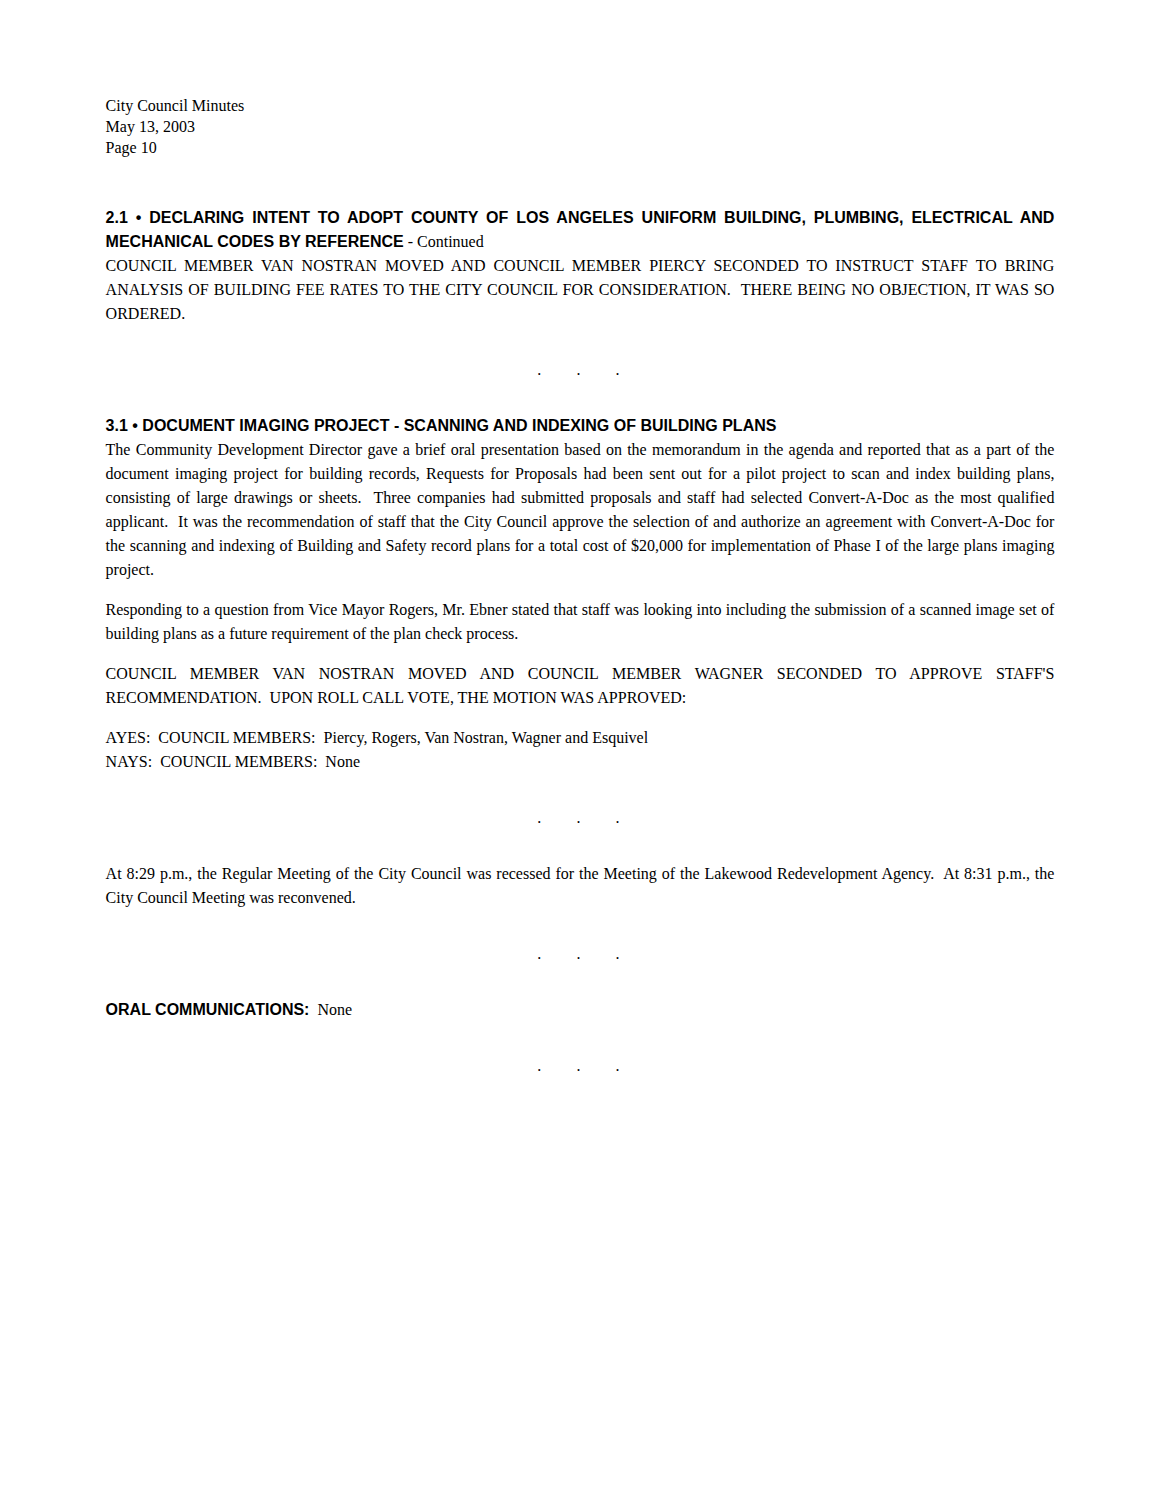City Council Minutes
May 13, 2003
Page 10
2.1 • DECLARING INTENT TO ADOPT COUNTY OF LOS ANGELES UNIFORM BUILDING, PLUMBING, ELECTRICAL AND MECHANICAL CODES BY REFERENCE
- Continued
COUNCIL MEMBER VAN NOSTRAN MOVED AND COUNCIL MEMBER PIERCY SECONDED TO INSTRUCT STAFF TO BRING ANALYSIS OF BUILDING FEE RATES TO THE CITY COUNCIL FOR CONSIDERATION. THERE BEING NO OBJECTION, IT WAS SO ORDERED.
...
3.1 • DOCUMENT IMAGING PROJECT - SCANNING AND INDEXING OF BUILDING PLANS
The Community Development Director gave a brief oral presentation based on the memorandum in the agenda and reported that as a part of the document imaging project for building records, Requests for Proposals had been sent out for a pilot project to scan and index building plans, consisting of large drawings or sheets. Three companies had submitted proposals and staff had selected Convert-A-Doc as the most qualified applicant. It was the recommendation of staff that the City Council approve the selection of and authorize an agreement with Convert-A-Doc for the scanning and indexing of Building and Safety record plans for a total cost of $20,000 for implementation of Phase I of the large plans imaging project.
Responding to a question from Vice Mayor Rogers, Mr. Ebner stated that staff was looking into including the submission of a scanned image set of building plans as a future requirement of the plan check process.
COUNCIL MEMBER VAN NOSTRAN MOVED AND COUNCIL MEMBER WAGNER SECONDED TO APPROVE STAFF'S RECOMMENDATION. UPON ROLL CALL VOTE, THE MOTION WAS APPROVED:
AYES: COUNCIL MEMBERS: Piercy, Rogers, Van Nostran, Wagner and Esquivel
NAYS: COUNCIL MEMBERS: None
...
At 8:29 p.m., the Regular Meeting of the City Council was recessed for the Meeting of the Lakewood Redevelopment Agency. At 8:31 p.m., the City Council Meeting was reconvened.
...
ORAL COMMUNICATIONS: None
...